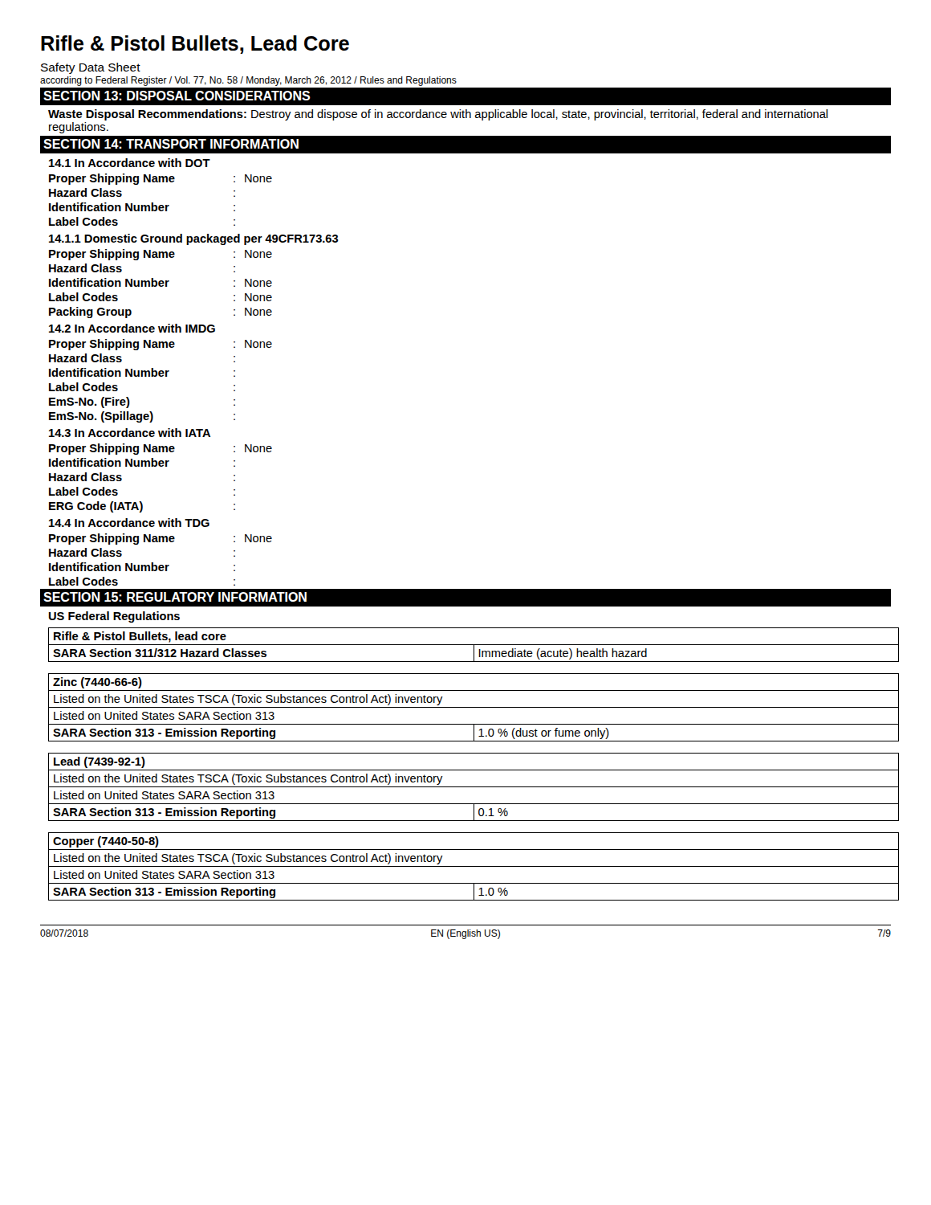Rifle & Pistol Bullets, Lead Core
Safety Data Sheet
according to Federal Register / Vol. 77, No. 58 / Monday, March 26, 2012 / Rules and Regulations
SECTION 13: DISPOSAL CONSIDERATIONS
Waste Disposal Recommendations: Destroy and dispose of in accordance with applicable local, state, provincial, territorial, federal and international regulations.
SECTION 14: TRANSPORT INFORMATION
14.1 In Accordance with DOT
| Proper Shipping Name | : | None |
| Hazard Class | : | |
| Identification Number | : | |
| Label Codes | : | |
14.1.1 Domestic Ground packaged per 49CFR173.63
| Proper Shipping Name | : | None |
| Hazard Class | : | |
| Identification Number | : | None |
| Label Codes | : | None |
| Packing Group | : | None |
14.2 In Accordance with IMDG
| Proper Shipping Name | : | None |
| Hazard Class | : | |
| Identification Number | : | |
| Label Codes | : | |
| EmS-No. (Fire) | : | |
| EmS-No. (Spillage) | : | |
14.3 In Accordance with IATA
| Proper Shipping Name | : | None |
| Identification Number | : | |
| Hazard Class | : | |
| Label Codes | : | |
| ERG Code (IATA) | : | |
14.4 In Accordance with TDG
| Proper Shipping Name | : | None |
| Hazard Class | : | |
| Identification Number | : | |
| Label Codes | : | |
SECTION 15: REGULATORY INFORMATION
US Federal Regulations
| Rifle & Pistol Bullets, lead core |
| SARA Section 311/312 Hazard Classes | Immediate (acute) health hazard |
| Zinc (7440-66-6) |
| Listed on the United States TSCA (Toxic Substances Control Act) inventory |
| Listed on United States SARA Section 313 |
| SARA Section 313 - Emission Reporting | 1.0 % (dust or fume only) |
| Lead (7439-92-1) |
| Listed on the United States TSCA (Toxic Substances Control Act) inventory |
| Listed on United States SARA Section 313 |
| SARA Section 313 - Emission Reporting | 0.1 % |
| Copper (7440-50-8) |
| Listed on the United States TSCA (Toxic Substances Control Act) inventory |
| Listed on United States SARA Section 313 |
| SARA Section 313 - Emission Reporting | 1.0 % |
08/07/2018
EN (English US)
7/9